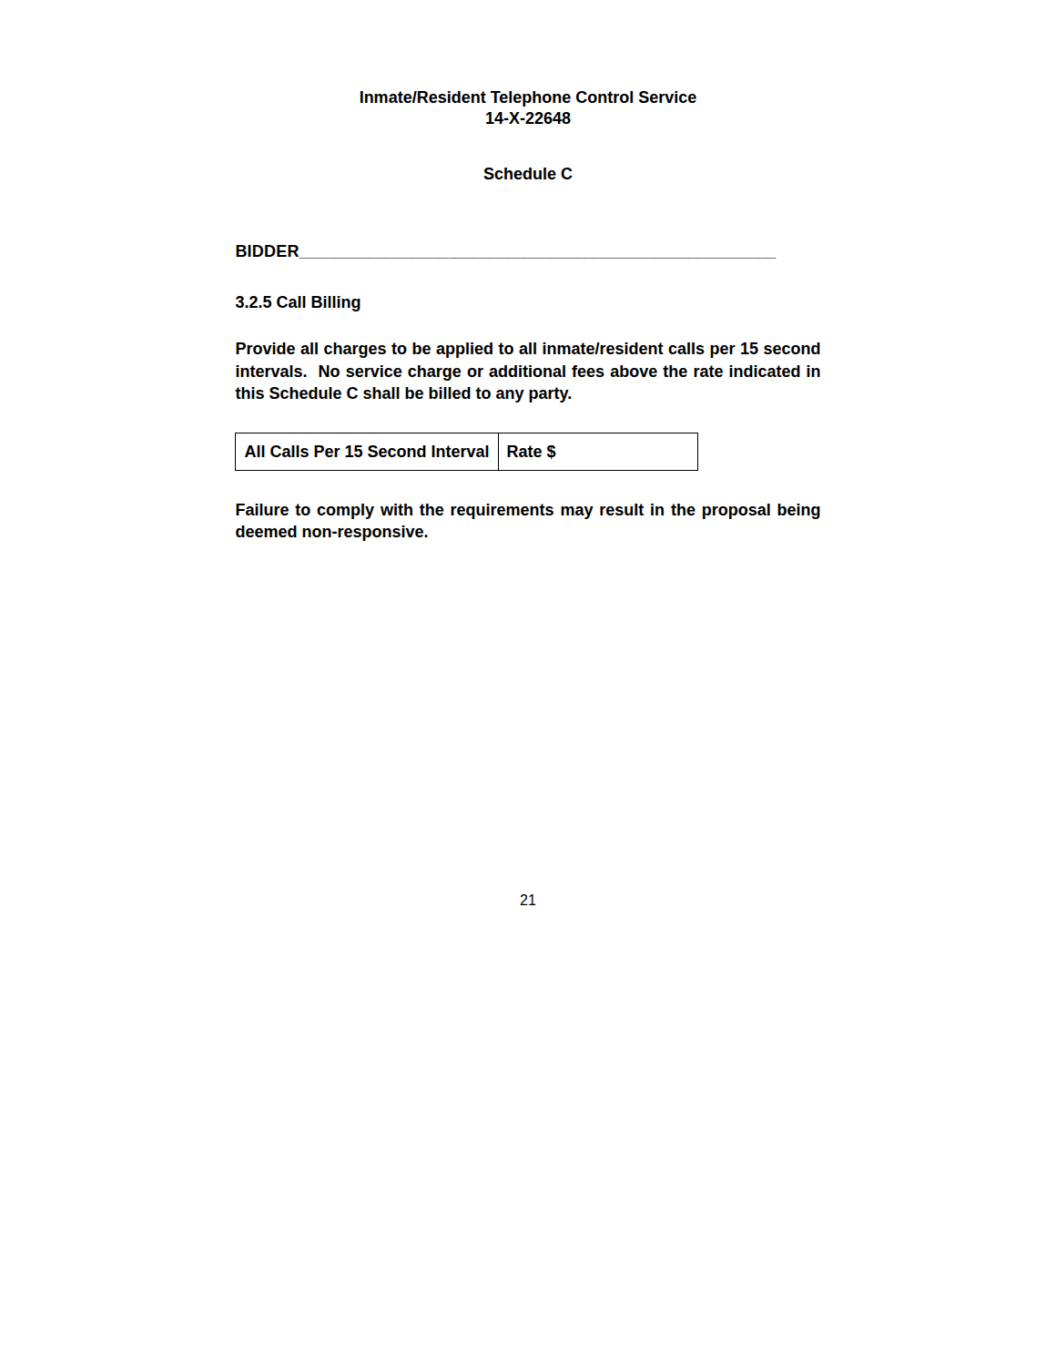Inmate/Resident Telephone Control Service 14-X-22648
Schedule C
BIDDER_______________________________________________________
3.2.5 Call Billing
Provide all charges to be applied to all inmate/resident calls per 15 second intervals. No service charge or additional fees above the rate indicated in this Schedule C shall be billed to any party.
| All Calls Per 15 Second Interval | Rate $ |
Failure to comply with the requirements may result in the proposal being deemed non-responsive.
21